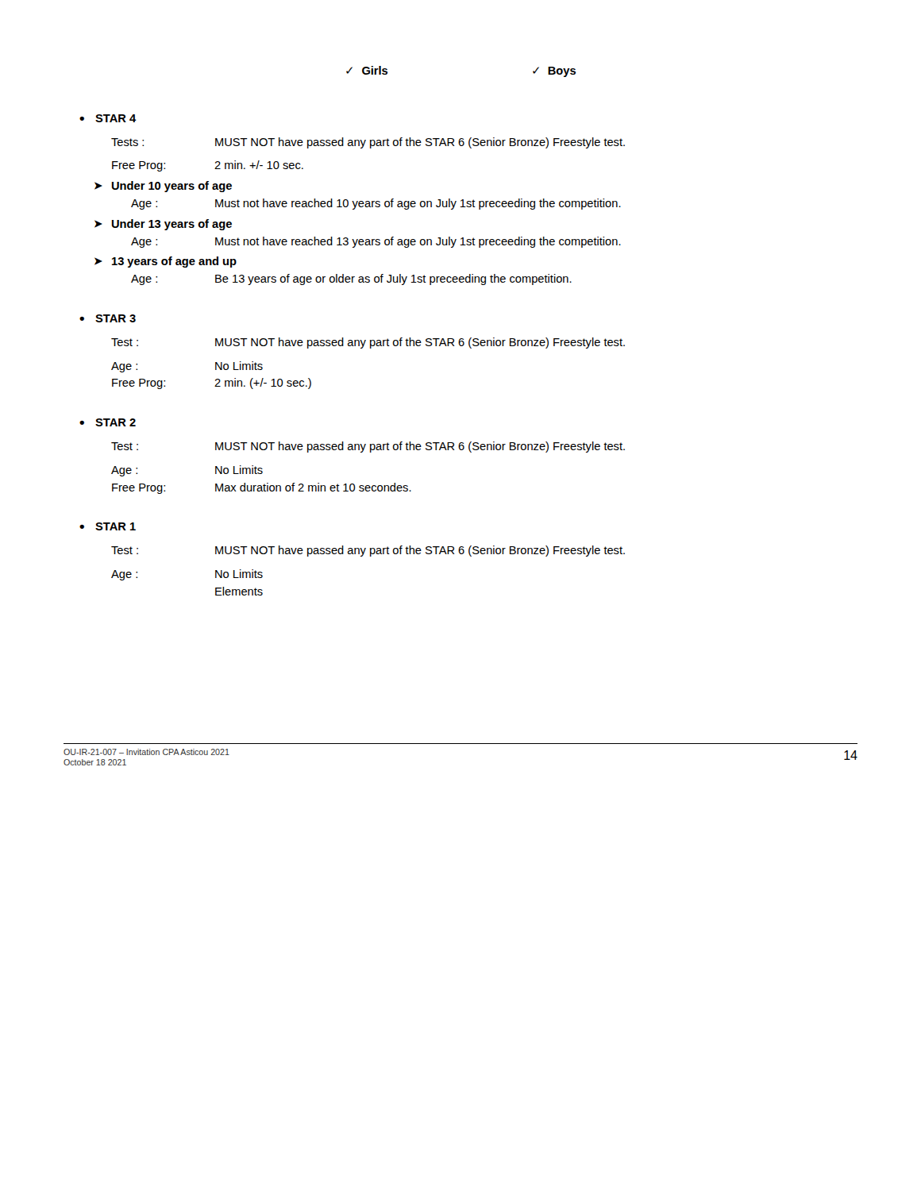Girls Boys
STAR 4
Tests :
MUST NOT have passed any part of the STAR 6 (Senior Bronze) Freestyle test.
Free Prog:
2 min. +/- 10 sec.
Under 10 years of age
Age :
Must not have reached 10 years of age on July 1st preceeding the competition.
Under 13 years of age
Age :
Must not have reached 13 years of age on July 1st preceeding the competition.
13 years of age and up
Age :
Be 13 years of age or older as of July 1st preceeding the competition.
STAR 3
Test :
MUST NOT have passed any part of the STAR 6 (Senior Bronze) Freestyle test.
Age :
No Limits
Free Prog:
2 min. (+/- 10 sec.)
STAR 2
Test :
MUST NOT have passed any part of the STAR 6 (Senior Bronze) Freestyle test.
Age :
No Limits
Free Prog:
Max duration of 2 min et 10 secondes.
STAR 1
Test :
MUST NOT have passed any part of the STAR 6 (Senior Bronze) Freestyle test.
Age :
No Limits
Elements
OU-IR-21-007 – Invitation CPA Asticou 2021
October 18 2021
14